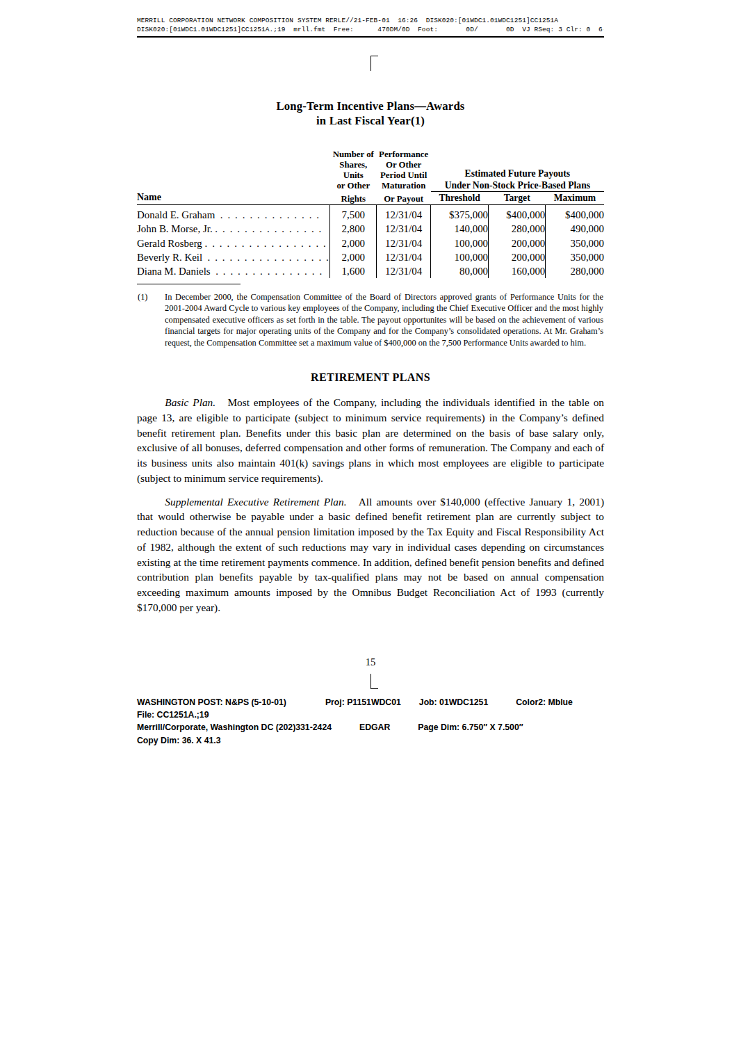MERRILL CORPORATION NETWORK COMPOSITION SYSTEM RERLE//21-FEB-01 16:26 DISK020:[01WDC1.01WDC1251]CC1251A
DISK020:[01WDC1.01WDC1251]CC1251A.;19 mrll.fmt Free: 470DM/0D Foot: 0D/ 0D VJ RSeq: 3 Clr: 0 6-6 B Cs: 2994
Long-Term Incentive Plans—Awards in Last Fiscal Year(1)
| | Number of Shares, Units or Other | Performance Or Other Period Until Maturation | Estimated Future Payouts Under Non-Stock Price-Based Plans |
| --- | --- | --- | --- |
| Name | Rights | Or Payout | Threshold | Target | Maximum |
| Donald E. Graham . . . . . . . . . . . . . . | 7,500 | 12/31/04 | $375,000 | $400,000 | $400,000 |
| John B. Morse, Jr. . . . . . . . . . . . . . . . | 2,800 | 12/31/04 | 140,000 | 280,000 | 490,000 |
| Gerald Rosberg . . . . . . . . . . . . . . . . . | 2,000 | 12/31/04 | 100,000 | 200,000 | 350,000 |
| Beverly R. Keil . . . . . . . . . . . . . . . . . | 2,000 | 12/31/04 | 100,000 | 200,000 | 350,000 |
| Diana M. Daniels . . . . . . . . . . . . . . . | 1,600 | 12/31/04 | 80,000 | 160,000 | 280,000 |
| (1) | In December 2000, the Compensation Committee of the Board of Directors approved grants of Performance Units for the 2001-2004 Award Cycle to various key employees of the Company, including the Chief Executive Officer and the most highly compensated executive officers as set forth in the table. The payout opportunites will be based on the achievement of various financial targets for major operating units of the Company and for the Company’s consolidated operations. At Mr. Graham’s request, the Compensation Committee set a maximum value of $400,000 on the 7,500 Performance Units awarded to him. |
RETIREMENT PLANS
Basic Plan. Most employees of the Company, including the individuals identified in the table on page 13, are eligible to participate (subject to minimum service requirements) in the Company’s defined benefit retirement plan. Benefits under this basic plan are determined on the basis of base salary only, exclusive of all bonuses, deferred compensation and other forms of remuneration. The Company and each of its business units also maintain 401(k) savings plans in which most employees are eligible to participate (subject to minimum service requirements).
Supplemental Executive Retirement Plan. All amounts over $140,000 (effective January 1, 2001) that would otherwise be payable under a basic defined benefit retirement plan are currently subject to reduction because of the annual pension limitation imposed by the Tax Equity and Fiscal Responsibility Act of 1982, although the extent of such reductions may vary in individual cases depending on circumstances existing at the time retirement payments commence. In addition, defined benefit pension benefits and defined contribution plan benefits payable by tax-qualified plans may not be based on annual compensation exceeding maximum amounts imposed by the Omnibus Budget Reconciliation Act of 1993 (currently $170,000 per year).
15
WASHINGTON POST: N&PS (5-10-01) Proj: P1151WDC01 Job: 01WDC1251 Color2: Mblue File: CC1251A.;19 Merrill/Corporate, Washington DC (202)331-2424 EDGAR Page Dim: 6.750″ X 7.500″ Copy Dim: 36. X 41.3